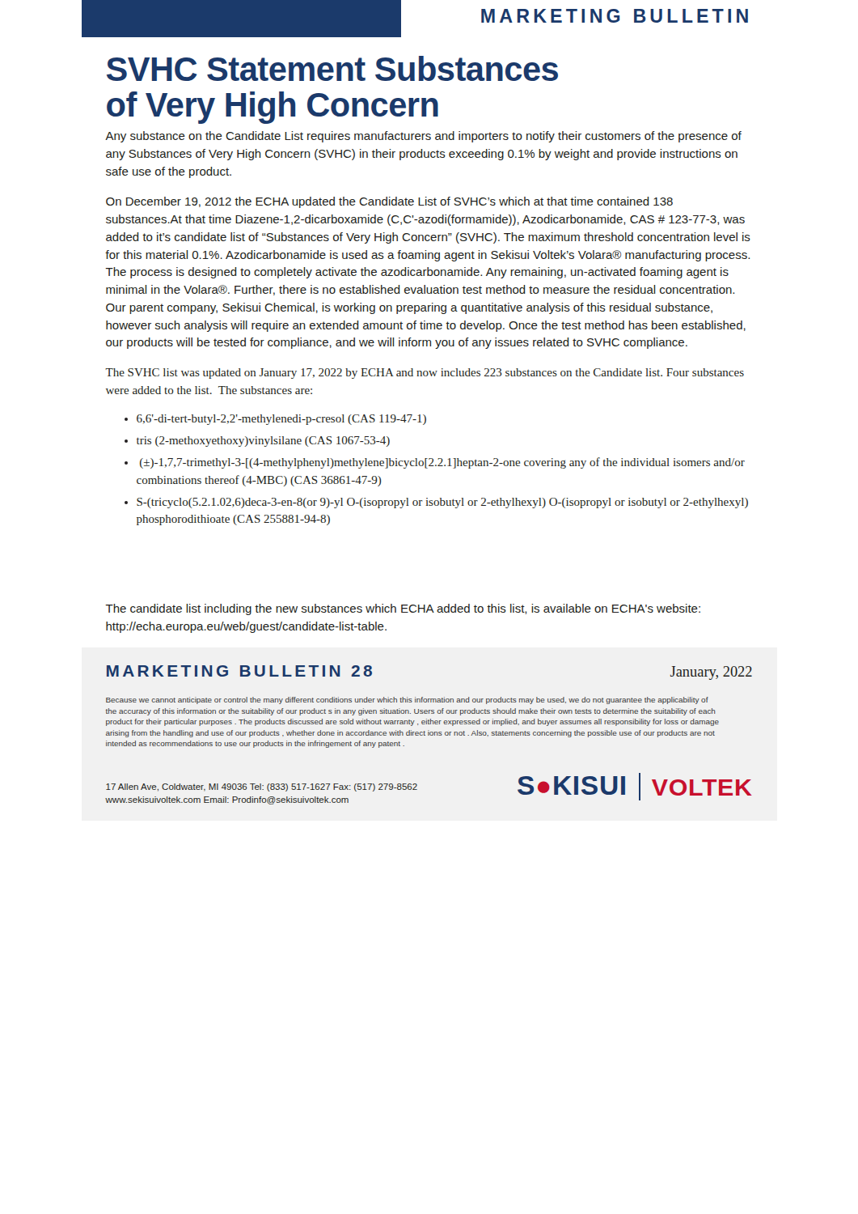MARKETING BULLETIN
SVHC Statement Substances
of Very High Concern
Any substance on the Candidate List requires manufacturers and importers to notify their customers of the presence of any Substances of Very High Concern (SVHC) in their products exceeding 0.1% by weight and provide instructions on safe use of the product.
On December 19, 2012 the ECHA updated the Candidate List of SVHC’s which at that time contained 138 substances.At that time Diazene-1,2-dicarboxamide (C,C'-azodi(formamide)), Azodicarbonamide, CAS # 123-77-3, was added to it’s candidate list of “Substances of Very High Concern” (SVHC). The maximum threshold concentration level is for this material 0.1%. Azodicarbonamide is used as a foaming agent in Sekisui Voltek’s Volara® manufacturing process. The process is designed to completely activate the azodicarbonamide. Any remaining, un-activated foaming agent is minimal in the Volara®. Further, there is no established evaluation test method to measure the residual concentration. Our parent company, Sekisui Chemical, is working on preparing a quantitative analysis of this residual substance, however such analysis will require an extended amount of time to develop. Once the test method has been established, our products will be tested for compliance, and we will inform you of any issues related to SVHC compliance.
The SVHC list was updated on January 17, 2022 by ECHA and now includes 223 substances on the Candidate list. Four substances were added to the list. The substances are:
6,6'-di-tert-butyl-2,2'-methylenedi-p-cresol (CAS 119-47-1)
tris (2-methoxyethoxy)vinylsilane (CAS 1067-53-4)
(±)-1,7,7-trimethyl-3-[(4-methylphenyl)methylene]bicyclo[2.2.1]heptan-2-one covering any of the individual isomers and/or combinations thereof (4-MBC) (CAS 36861-47-9)
S-(tricyclo(5.2.1.02,6)deca-3-en-8(or 9)-yl O-(isopropyl or isobutyl or 2-ethylhexyl) O-(isopropyl or isobutyl or 2-ethylhexyl) phosphorodithioate (CAS 255881-94-8)
The candidate list including the new substances which ECHA added to this list, is available on ECHA's website: http://echa.europa.eu/web/guest/candidate-list-table.
MARKETING BULLETIN 28
January, 2022
Because we cannot anticipate or control the many different conditions under which this information and our products may be used, we do not guarantee the applicability of the accuracy of this information or the suitability of our product s in any given situation. Users of our products should make their own tests to determine the suitability of each product for their particular purposes . The products discussed are sold without warranty , either expressed or implied, and buyer assumes all responsibility for loss or damage arising from the handling and use of our products , whether done in accordance with direct ions or not . Also, statements concerning the possible use of our products are not intended as recommendations to use our products in the infringement of any patent .
17 Allen Ave, Coldwater, MI 49036 Tel: (833) 517-1627 Fax: (517) 279-8562
www.sekisuivoltek.com Email: Prodinfo@sekisuivoltek.com
S●KISUI VOLTEK